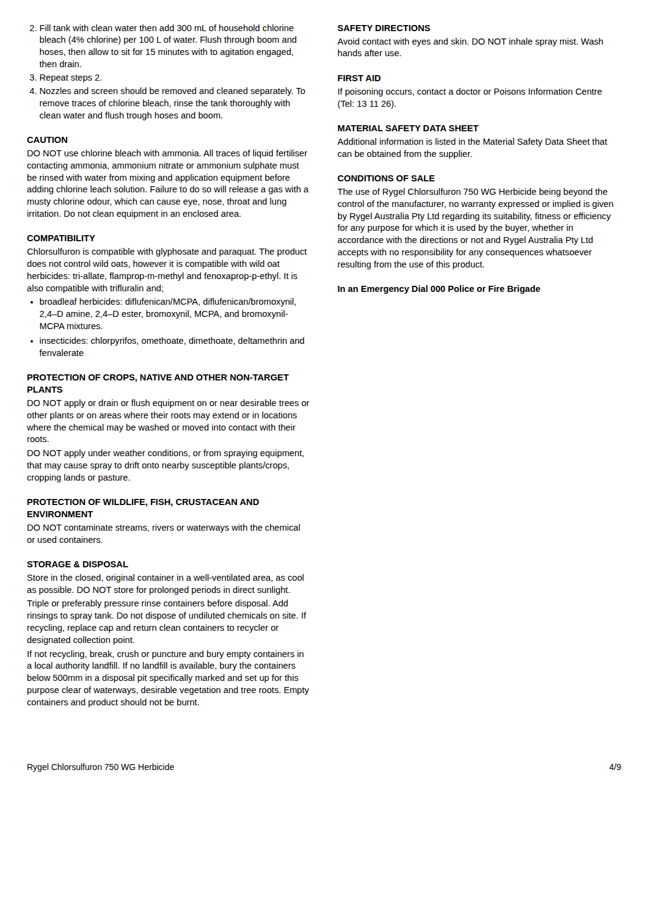Fill tank with clean water then add 300 mL of household chlorine bleach (4% chlorine) per 100 L of water. Flush through boom and hoses, then allow to sit for 15 minutes with to agitation engaged, then drain.
Repeat steps 2.
Nozzles and screen should be removed and cleaned separately. To remove traces of chlorine bleach, rinse the tank thoroughly with clean water and flush trough hoses and boom.
Caution
DO NOT use chlorine bleach with ammonia. All traces of liquid fertiliser contacting ammonia, ammonium nitrate or ammonium sulphate must be rinsed with water from mixing and application equipment before adding chlorine leach solution. Failure to do so will release a gas with a musty chlorine odour, which can cause eye, nose, throat and lung irritation. Do not clean equipment in an enclosed area.
Compatibility
Chlorsulfuron is compatible with glyphosate and paraquat. The product does not control wild oats, however it is compatible with wild oat herbicides: tri-allate, flamprop-m-methyl and fenoxaprop-p-ethyl. It is also compatible with trifluralin and;
broadleaf herbicides: diflufenican/MCPA, diflufenican/bromoxynil, 2,4–D amine, 2,4–D ester, bromoxynil, MCPA, and bromoxynil-MCPA mixtures.
insecticides: chlorpyrifos, omethoate, dimethoate, deltamethrin and fenvalerate
Protection of Crops, Native and Other Non-Target Plants
DO NOT apply or drain or flush equipment on or near desirable trees or other plants or on areas where their roots may extend or in locations where the chemical may be washed or moved into contact with their roots.
DO NOT apply under weather conditions, or from spraying equipment, that may cause spray to drift onto nearby susceptible plants/crops, cropping lands or pasture.
Protection of Wildlife, Fish, Crustacean and Environment
DO NOT contaminate streams, rivers or waterways with the chemical or used containers.
Storage & Disposal
Store in the closed, original container in a well-ventilated area, as cool as possible. DO NOT store for prolonged periods in direct sunlight.
Triple or preferably pressure rinse containers before disposal. Add rinsings to spray tank. Do not dispose of undiluted chemicals on site. If recycling, replace cap and return clean containers to recycler or designated collection point.
If not recycling, break, crush or puncture and bury empty containers in a local authority landfill. If no landfill is available, bury the containers below 500mm in a disposal pit specifically marked and set up for this purpose clear of waterways, desirable vegetation and tree roots. Empty containers and product should not be burnt.
Safety Directions
Avoid contact with eyes and skin. DO NOT inhale spray mist. Wash hands after use.
First Aid
If poisoning occurs, contact a doctor or Poisons Information Centre (Tel: 13 11 26).
Material Safety Data Sheet
Additional information is listed in the Material Safety Data Sheet that can be obtained from the supplier.
Conditions of Sale
The use of Rygel Chlorsulfuron 750 WG Herbicide being beyond the control of the manufacturer, no warranty expressed or implied is given by Rygel Australia Pty Ltd regarding its suitability, fitness or efficiency for any purpose for which it is used by the buyer, whether in accordance with the directions or not and Rygel Australia Pty Ltd accepts with no responsibility for any consequences whatsoever resulting from the use of this product.
In an Emergency Dial 000 Police or Fire Brigade
Rygel Chlorsulfuron 750 WG Herbicide 4/9